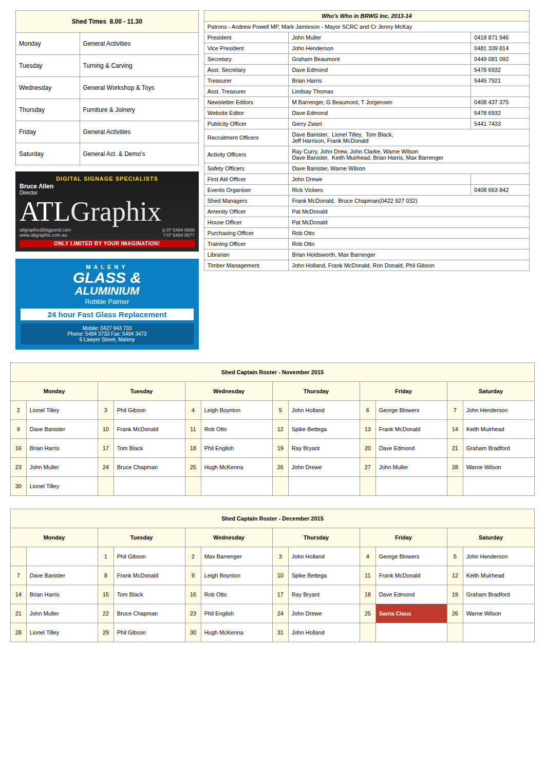| / Shed Times 8.00 - 11.30 / / Monday / General Activities / / Tuesday / Turning & Carving / / Wednesday / General Workshop & Toys / / Thursday / Furniture & Joinery / / Friday / General Activities / / Saturday / General Act. & Demo's / DIGITAL SIGNAGE SPECIALISTS Bruce Allen Director ATL Graphix p 07 5494 0666 f 07 5494 0677 atlgraphix@bigpond.com www.atlgraphix.com.au ONLY LIMITED BY YOUR IMAGINATION! MALENY GLASS & ALUMINIUM Robbie Palmer 24 hour Fast Glass Replacement Mobile: 0427 943 733 Phone: 5494 3733 Fax: 5494 3473 6 Lawyer Street, Maleny | / Who's Who in BRWG Inc. 2013-14 / / Patrons - Andrew Powell MP, Mark Jamieson - Mayor SCRC and Cr Jenny McKay / / President / John Muller / 0418 871 946 / / Vice President / John Henderson / 0481 339 814 / / Secretary / Graham Beaumont / 0449 081 092 / / Asst. Secretary / Dave Edmond / 5478 6932 / / Treasurer / Brian Harris / 5445 7921 / / Asst. Treasurer / Lindsay Thomas / / / Newsletter Editors / M Barrenger, G Beaumont, T Jorgensen / 0408 437 375 / / Website Editor / Dave Edmond / 5478 6932 / / Publicity Officer / Gerry Zwart / 5441 7433 / / Recruitment Officers / Dave Banister, Lionel Tilley, Tom Black, Jeff Harrison, Frank McDonald / / Activity Officers / Ray Curry, John Drew, John Clarke, Warne Wilson Dave Banister, Keith Muirhead, Brian Harris, Max Barrenger / / Safety Officers / Dave Banister, Warne Wilson / / First Aid Officer / John Drewe / / / Events Organiser / Rick Vickers / 0408 663 842 / / Shed Managers / Frank McDonald, Bruce Chapman(0422 927 032) / / Amenity Officer / Pat McDonald / / House Officer / Pat McDonald / / Purchasing Officer / Rob Otto / / Training Officer / Rob Otto / / Librarian / Brian Holdsworth, Max Barrenger / / Timber Management / John Holland, Frank McDonald, Ron Donald, Phil Gibson / |
| Shed Captain Roster - November 2015 |
| Monday | Tuesday | Wednesday | Thursday | Friday | Saturday |
| 2 | Lionel Tilley | 3 | Phil Gibson | 4 | Leigh Boynton | 5 | John Holland | 6 | George Blowers | 7 | John Henderson |
| 9 | Dave Banister | 10 | Frank McDonald | 11 | Rob Otto | 12 | Spike Bettega | 13 | Frank McDonald | 14 | Keith Muirhead |
| 16 | Brian Harris | 17 | Tom Black | 18 | Phil English | 19 | Ray Bryant | 20 | Dave Edmond | 21 | Graham Bradford |
| 23 | John Muller | 24 | Bruce Chapman | 25 | Hugh McKenna | 26 | John Drewe | 27 | John Muller | 28 | Warne Wilson |
| 30 | Lionel Tilley | | | | | | | | | | |
| Shed Captain Roster - December 2015 |
| Monday | Tuesday | Wednesday | Thursday | Friday | Saturday |
| | | 1 | Phil Gibson | 2 | Max Barrenger | 3 | John Holland | 4 | George Blowers | 5 | John Henderson |
| 7 | Dave Banister | 8 | Frank McDonald | 9 | Leigh Boynton | 10 | Spike Bettega | 11 | Frank McDonald | 12 | Keith Muirhead |
| 14 | Brian Harris | 15 | Tom Black | 16 | Rob Otto | 17 | Ray Bryant | 18 | Dave Edmond | 19 | Graham Bradford |
| 21 | John Muller | 22 | Bruce Chapman | 23 | Phil English | 24 | John Drewe | 25 | Santa Claus | 26 | Warne Wilson |
| 28 | Lionel Tilley | 29 | Phil Gibson | 30 | Hugh McKenna | 31 | John Holland | | | | |